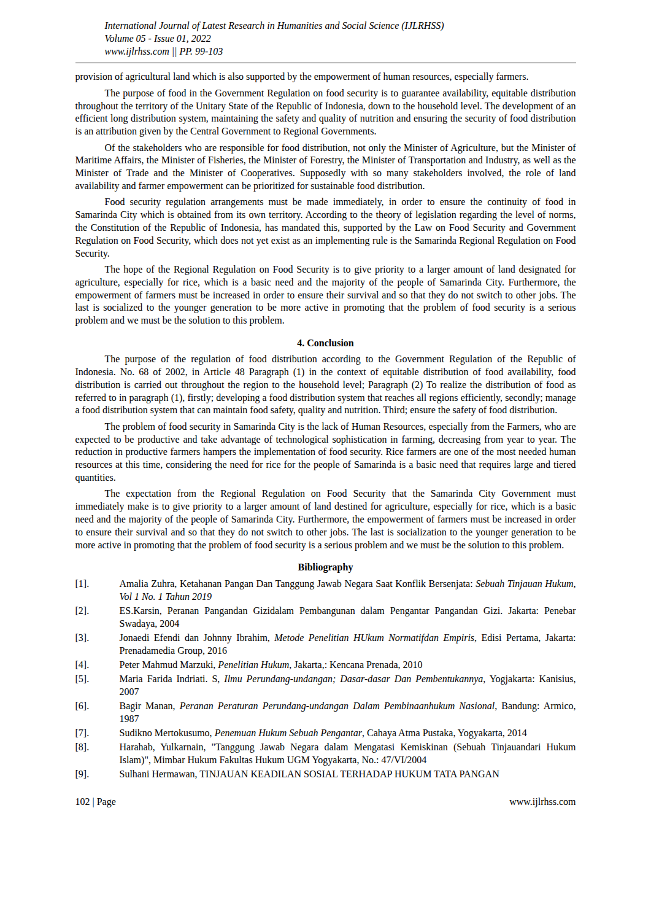International Journal of Latest Research in Humanities and Social Science (IJLRHSS)
Volume 05 - Issue 01, 2022
www.ijlrhss.com || PP. 99-103
provision of agricultural land which is also supported by the empowerment of human resources, especially farmers.
The purpose of food in the Government Regulation on food security is to guarantee availability, equitable distribution throughout the territory of the Unitary State of the Republic of Indonesia, down to the household level. The development of an efficient long distribution system, maintaining the safety and quality of nutrition and ensuring the security of food distribution is an attribution given by the Central Government to Regional Governments.
Of the stakeholders who are responsible for food distribution, not only the Minister of Agriculture, but the Minister of Maritime Affairs, the Minister of Fisheries, the Minister of Forestry, the Minister of Transportation and Industry, as well as the Minister of Trade and the Minister of Cooperatives. Supposedly with so many stakeholders involved, the role of land availability and farmer empowerment can be prioritized for sustainable food distribution.
Food security regulation arrangements must be made immediately, in order to ensure the continuity of food in Samarinda City which is obtained from its own territory. According to the theory of legislation regarding the level of norms, the Constitution of the Republic of Indonesia, has mandated this, supported by the Law on Food Security and Government Regulation on Food Security, which does not yet exist as an implementing rule is the Samarinda Regional Regulation on Food Security.
The hope of the Regional Regulation on Food Security is to give priority to a larger amount of land designated for agriculture, especially for rice, which is a basic need and the majority of the people of Samarinda City. Furthermore, the empowerment of farmers must be increased in order to ensure their survival and so that they do not switch to other jobs. The last is socialized to the younger generation to be more active in promoting that the problem of food security is a serious problem and we must be the solution to this problem.
4. Conclusion
The purpose of the regulation of food distribution according to the Government Regulation of the Republic of Indonesia. No. 68 of 2002, in Article 48 Paragraph (1) in the context of equitable distribution of food availability, food distribution is carried out throughout the region to the household level; Paragraph (2) To realize the distribution of food as referred to in paragraph (1), firstly; developing a food distribution system that reaches all regions efficiently, secondly; manage a food distribution system that can maintain food safety, quality and nutrition. Third; ensure the safety of food distribution.
The problem of food security in Samarinda City is the lack of Human Resources, especially from the Farmers, who are expected to be productive and take advantage of technological sophistication in farming, decreasing from year to year. The reduction in productive farmers hampers the implementation of food security. Rice farmers are one of the most needed human resources at this time, considering the need for rice for the people of Samarinda is a basic need that requires large and tiered quantities.
The expectation from the Regional Regulation on Food Security that the Samarinda City Government must immediately make is to give priority to a larger amount of land destined for agriculture, especially for rice, which is a basic need and the majority of the people of Samarinda City. Furthermore, the empowerment of farmers must be increased in order to ensure their survival and so that they do not switch to other jobs. The last is socialization to the younger generation to be more active in promoting that the problem of food security is a serious problem and we must be the solution to this problem.
Bibliography
[1]. Amalia Zuhra, Ketahanan Pangan Dan Tanggung Jawab Negara Saat Konflik Bersenjata: Sebuah Tinjauan Hukum, Vol 1 No. 1 Tahun 2019
[2]. ES.Karsin, Peranan Pangandan Gizidalam Pembangunan dalam Pengantar Pangandan Gizi. Jakarta: Penebar Swadaya, 2004
[3]. Jonaedi Efendi dan Johnny Ibrahim, Metode Penelitian HUkum Normatifdan Empiris, Edisi Pertama, Jakarta: Prenadamedia Group, 2016
[4]. Peter Mahmud Marzuki, Penelitian Hukum, Jakarta,: Kencana Prenada, 2010
[5]. Maria Farida Indriati. S, Ilmu Perundang-undangan; Dasar-dasar Dan Pembentukannya, Yogjakarta: Kanisius, 2007
[6]. Bagir Manan, Peranan Peraturan Perundang-undangan Dalam Pembinaanhukum Nasional, Bandung: Armico, 1987
[7]. Sudikno Mertokusumo, Penemuan Hukum Sebuah Pengantar, Cahaya Atma Pustaka, Yogyakarta, 2014
[8]. Harahab, Yulkarnain, "Tanggung Jawab Negara dalam Mengatasi Kemiskinan (Sebuah Tinjauandari Hukum Islam)", Mimbar Hukum Fakultas Hukum UGM Yogyakarta, No.: 47/VI/2004
[9]. Sulhani Hermawan, TINJAUAN KEADILAN SOSIAL TERHADAP HUKUM TATA PANGAN
102 | Page www.ijlrhss.com